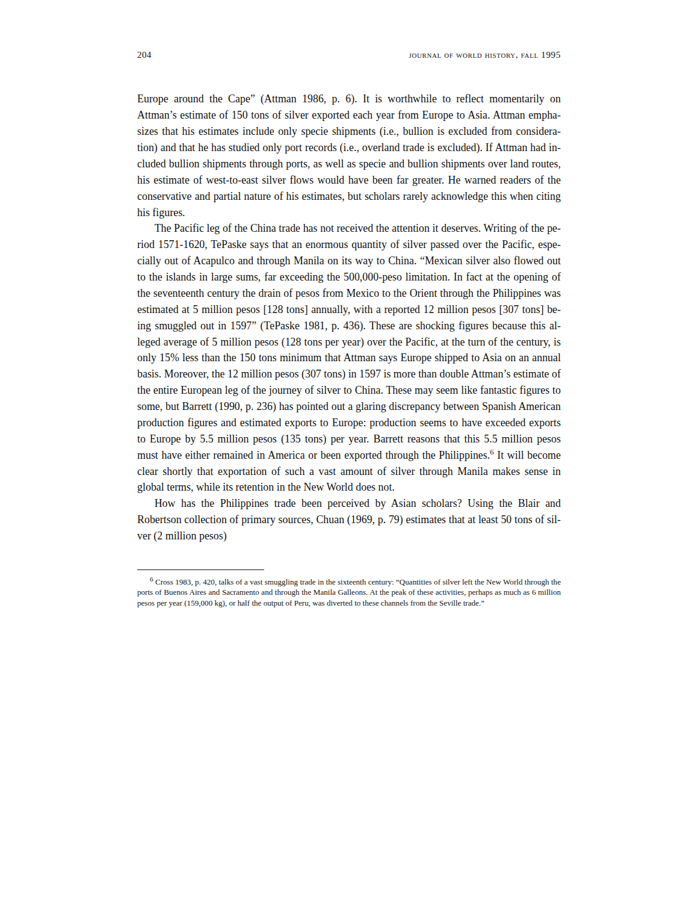204 journal of world history, fall 1995
Europe around the Cape” (Attman 1986, p. 6). It is worthwhile to reflect momentarily on Attman’s estimate of 150 tons of silver exported each year from Europe to Asia. Attman emphasizes that his estimates include only specie shipments (i.e., bullion is excluded from consideration) and that he has studied only port records (i.e., overland trade is excluded). If Attman had included bullion shipments through ports, as well as specie and bullion shipments over land routes, his estimate of west-to-east silver flows would have been far greater. He warned readers of the conservative and partial nature of his estimates, but scholars rarely acknowledge this when citing his figures.
The Pacific leg of the China trade has not received the attention it deserves. Writing of the period 1571-1620, TePaske says that an enormous quantity of silver passed over the Pacific, especially out of Acapulco and through Manila on its way to China. “Mexican silver also flowed out to the islands in large sums, far exceeding the 500,000-peso limitation. In fact at the opening of the seventeenth century the drain of pesos from Mexico to the Orient through the Philippines was estimated at 5 million pesos [128 tons] annually, with a reported 12 million pesos [307 tons] being smuggled out in 1597” (TePaske 1981, p. 436). These are shocking figures because this alleged average of 5 million pesos (128 tons per year) over the Pacific, at the turn of the century, is only 15% less than the 150 tons minimum that Attman says Europe shipped to Asia on an annual basis. Moreover, the 12 million pesos (307 tons) in 1597 is more than double Attman’s estimate of the entire European leg of the journey of silver to China. These may seem like fantastic figures to some, but Barrett (1990, p. 236) has pointed out a glaring discrepancy between Spanish American production figures and estimated exports to Europe: production seems to have exceeded exports to Europe by 5.5 million pesos (135 tons) per year. Barrett reasons that this 5.5 million pesos must have either remained in America or been exported through the Philippines.6 It will become clear shortly that exportation of such a vast amount of silver through Manila makes sense in global terms, while its retention in the New World does not.
How has the Philippines trade been perceived by Asian scholars? Using the Blair and Robertson collection of primary sources, Chuan (1969, p. 79) estimates that at least 50 tons of silver (2 million pesos)
6 Cross 1983, p. 420, talks of a vast smuggling trade in the sixteenth century: “Quantities of silver left the New World through the ports of Buenos Aires and Sacramento and through the Manila Galleons. At the peak of these activities, perhaps as much as 6 million pesos per year (159,000 kg), or half the output of Peru, was diverted to these channels from the Seville trade.”